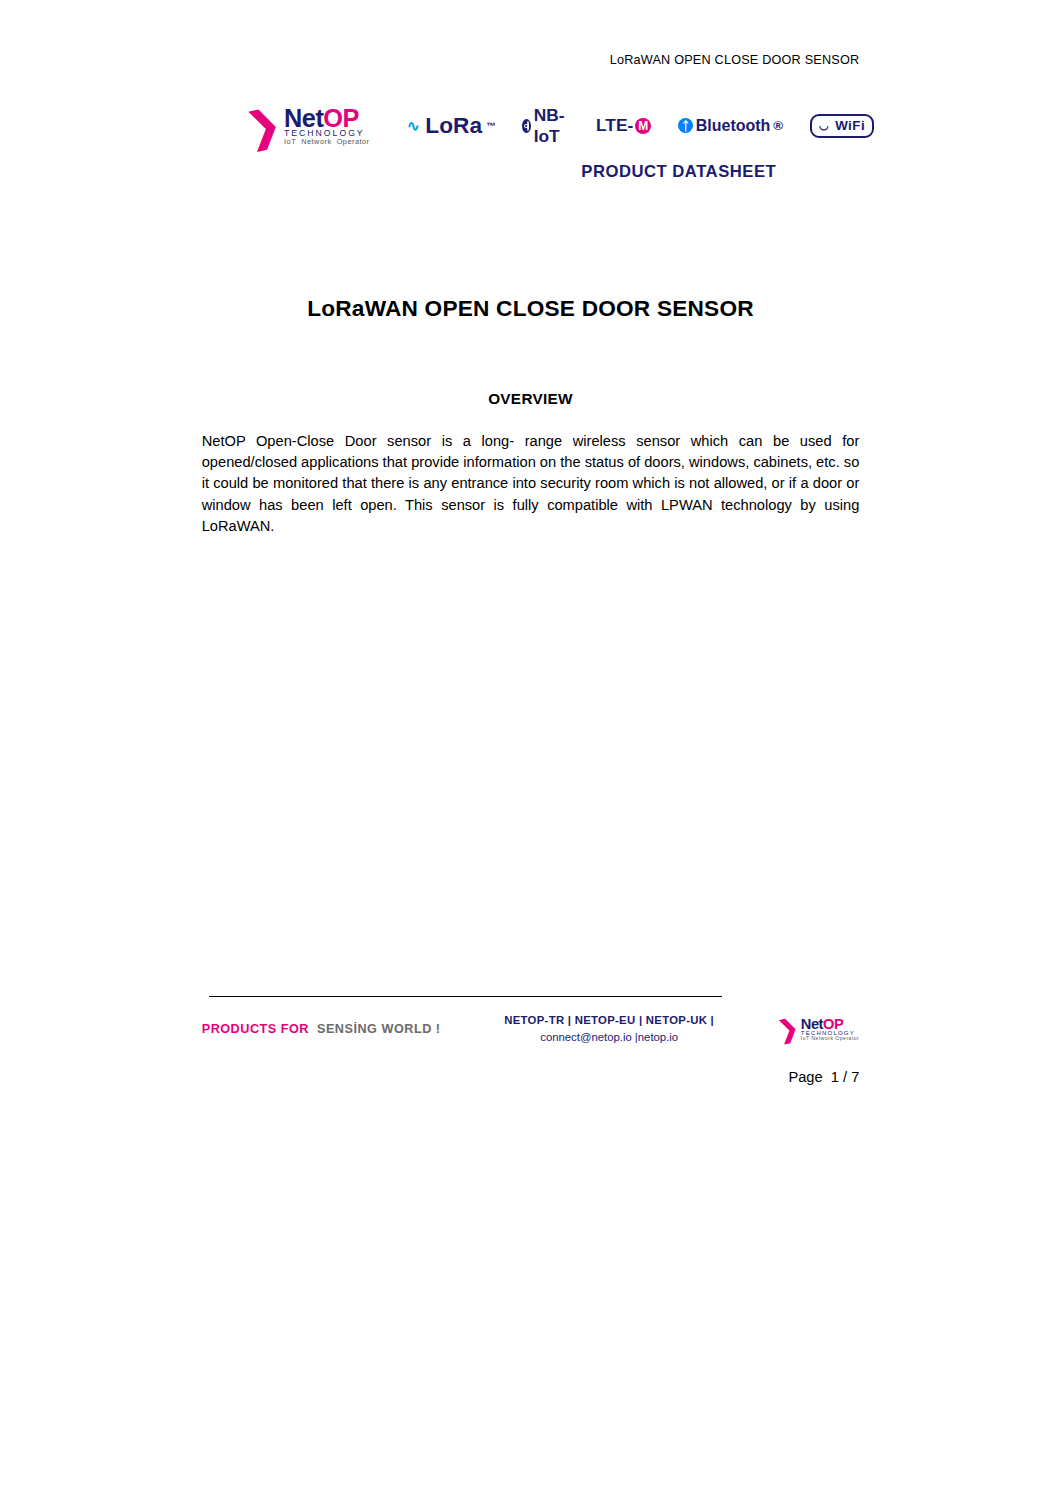LoRaWAN OPEN CLOSE DOOR SENSOR
❯ Net OP TECHNOLOGY IoT Network Operator
∿LoRa™ NB-IoT LTE-M ᛏBluetooth® ◡WiFi
PRODUCT DATASHEET
LoRaWAN OPEN CLOSE DOOR SENSOR
OVERVIEW
NetOP Open-Close Door sensor is a long- range wireless sensor which can be used for opened/closed applications that provide information on the status of doors, windows, cabinets, etc. so it could be monitored that there is any entrance into security room which is not allowed, or if a door or window has been left open. This sensor is fully compatible with LPWAN technology by using LoRaWAN.
PRODUCTS FOR SENSİNG WORLD !
NETOP-TR | NETOP-EU | NETOP-UK |
connect@netop.io |netop.io
❯ Net OP TECHNOLOGY IoT Network Operator
Page 1 / 7